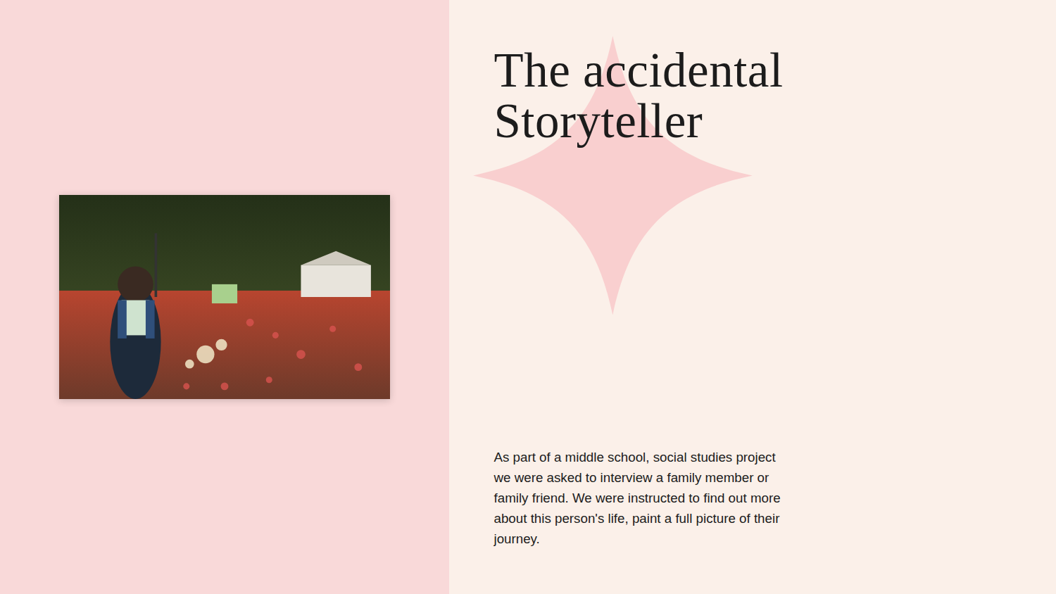Vintage photograph of a person in a field of flowers
The accidental Storyteller
As part of a middle school, social studies project we were asked to interview a family member or family friend. We were instructed to find out more about this person's life, paint a full picture of their journey.